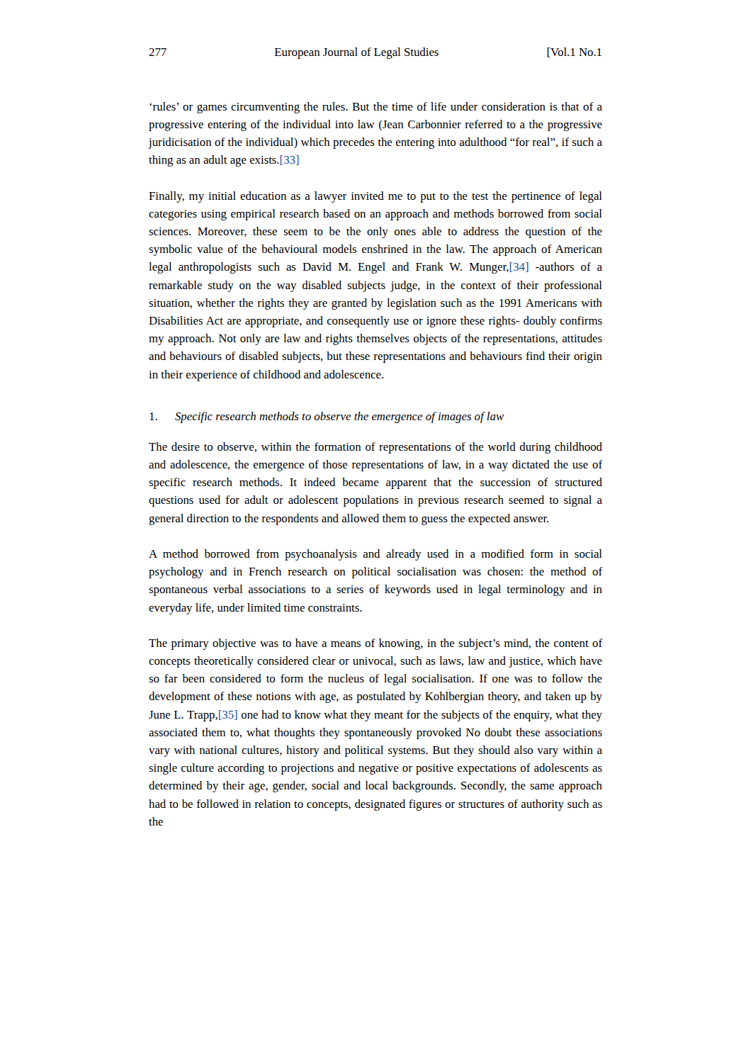277 European Journal of Legal Studies [Vol.1 No.1
‘rules’ or games circumventing the rules. But the time of life under consideration is that of a progressive entering of the individual into law (Jean Carbonnier referred to a the progressive juridicisation of the individual) which precedes the entering into adulthood “for real”, if such a thing as an adult age exists.[33]
Finally, my initial education as a lawyer invited me to put to the test the pertinence of legal categories using empirical research based on an approach and methods borrowed from social sciences. Moreover, these seem to be the only ones able to address the question of the symbolic value of the behavioural models enshrined in the law. The approach of American legal anthropologists such as David M. Engel and Frank W. Munger,[34] -authors of a remarkable study on the way disabled subjects judge, in the context of their professional situation, whether the rights they are granted by legislation such as the 1991 Americans with Disabilities Act are appropriate, and consequently use or ignore these rights- doubly confirms my approach. Not only are law and rights themselves objects of the representations, attitudes and behaviours of disabled subjects, but these representations and behaviours find their origin in their experience of childhood and adolescence.
1. Specific research methods to observe the emergence of images of law
The desire to observe, within the formation of representations of the world during childhood and adolescence, the emergence of those representations of law, in a way dictated the use of specific research methods. It indeed became apparent that the succession of structured questions used for adult or adolescent populations in previous research seemed to signal a general direction to the respondents and allowed them to guess the expected answer.
A method borrowed from psychoanalysis and already used in a modified form in social psychology and in French research on political socialisation was chosen: the method of spontaneous verbal associations to a series of keywords used in legal terminology and in everyday life, under limited time constraints.
The primary objective was to have a means of knowing, in the subject’s mind, the content of concepts theoretically considered clear or univocal, such as laws, law and justice, which have so far been considered to form the nucleus of legal socialisation. If one was to follow the development of these notions with age, as postulated by Kohlbergian theory, and taken up by June L. Trapp,[35] one had to know what they meant for the subjects of the enquiry, what they associated them to, what thoughts they spontaneously provoked No doubt these associations vary with national cultures, history and political systems. But they should also vary within a single culture according to projections and negative or positive expectations of adolescents as determined by their age, gender, social and local backgrounds. Secondly, the same approach had to be followed in relation to concepts, designated figures or structures of authority such as the